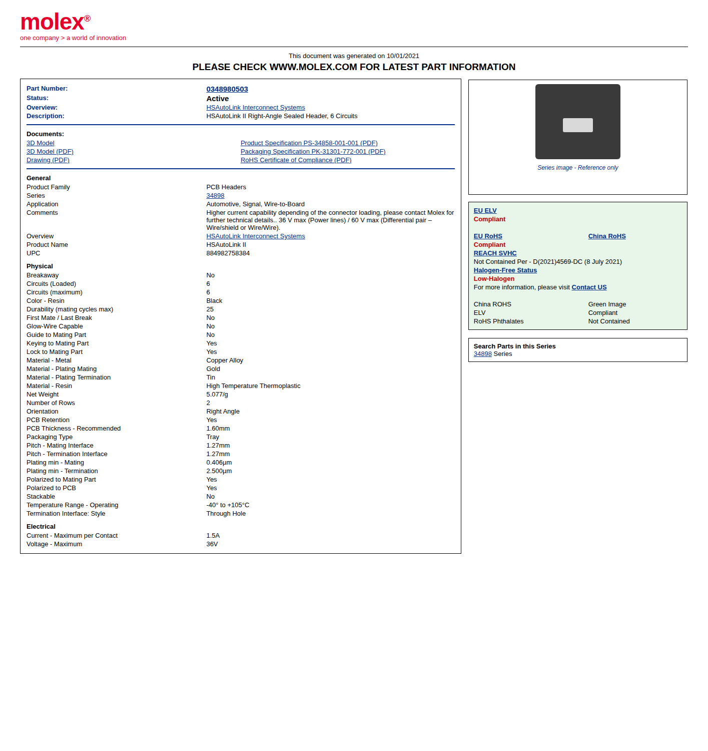molex®
one company > a world of innovation
This document was generated on 10/01/2021
PLEASE CHECK WWW.MOLEX.COM FOR LATEST PART INFORMATION
| / Part Number: / 0348980503 / / Status: / Active / / Overview: / HSAutoLink Interconnect Systems / / Description: / HSAutoLink II Right-Angle Sealed Header, 6 Circuits / Documents: / 3D Model / Product Specification PS-34858-001-001 (PDF) / / 3D Model (PDF) / Packaging Specification PK-31301-772-001 (PDF) / / Drawing (PDF) / RoHS Certificate of Compliance (PDF) / General / Product Family / PCB Headers / / Series / 34898 / / Application / Automotive, Signal, Wire-to-Board / / Comments / Higher current capability depending of the connector loading, please contact Molex for further technical details.. 36 V max (Power lines) / 60 V max (Differential pair – Wire/shield or Wire/Wire). / / Overview / HSAutoLink Interconnect Systems / / Product Name / HSAutoLink II / / UPC / 884982758384 / Physical / Breakaway / No / / Circuits (Loaded) / 6 / / Circuits (maximum) / 6 / / Color - Resin / Black / / Durability (mating cycles max) / 25 / / First Mate / Last Break / No / / Glow-Wire Capable / No / / Guide to Mating Part / No / / Keying to Mating Part / Yes / / Lock to Mating Part / Yes / / Material - Metal / Copper Alloy / / Material - Plating Mating / Gold / / Material - Plating Termination / Tin / / Material - Resin / High Temperature Thermoplastic / / Net Weight / 5.077/g / / Number of Rows / 2 / / Orientation / Right Angle / / PCB Retention / Yes / / PCB Thickness - Recommended / 1.60mm / / Packaging Type / Tray / / Pitch - Mating Interface / 1.27mm / / Pitch - Termination Interface / 1.27mm / / Plating min - Mating / 0.406µm / / Plating min - Termination / 2.500µm / / Polarized to Mating Part / Yes / / Polarized to PCB / Yes / / Stackable / No / / Temperature Range - Operating / -40° to +105°C / / Termination Interface: Style / Through Hole / Electrical / Current - Maximum per Contact / 1.5A / / Voltage - Maximum / 36V / | Series image - Reference only / EU ELV / / Compliant / / EU RoHS / China RoHS / / Compliant / / REACH SVHC / / Not Contained Per - D(2021)4569-DC (8 July 2021) / / Halogen-Free Status / / Low-Halogen / / For more information, please visit Contact US / / China ROHS / Green Image / / ELV / Compliant / / RoHS Phthalates / Not Contained / Search Parts in this Series 34898 Series |